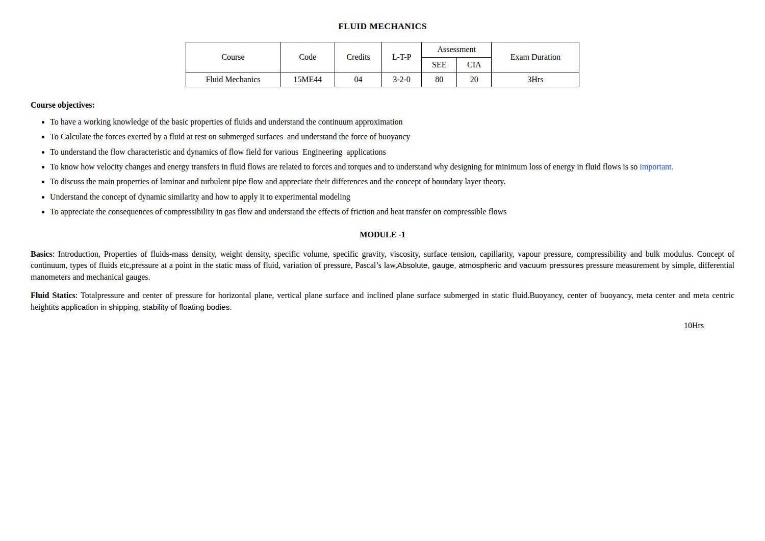FLUID MECHANICS
| Course | Code | Credits | L-T-P | Assessment | Exam Duration |
| SEE | CIA |
| Fluid Mechanics | 15ME44 | 04 | 3-2-0 | 80 | 20 | 3Hrs |
Course objectives:
To have a working knowledge of the basic properties of fluids and understand the continuum approximation
To Calculate the forces exerted by a fluid at rest on submerged surfaces and understand the force of buoyancy
To understand the flow characteristic and dynamics of flow field for various Engineering applications
To know how velocity changes and energy transfers in fluid flows are related to forces and torques and to understand why designing for minimum loss of energy in fluid flows is so important.
To discuss the main properties of laminar and turbulent pipe flow and appreciate their differences and the concept of boundary layer theory.
Understand the concept of dynamic similarity and how to apply it to experimental modeling
To appreciate the consequences of compressibility in gas flow and understand the effects of friction and heat transfer on compressible flows
MODULE -1
Basics: Introduction, Properties of fluids-mass density, weight density, specific volume, specific gravity, viscosity, surface tension, capillarity, vapour pressure, compressibility and bulk modulus. Concept of continuum, types of fluids etc,pressure at a point in the static mass of fluid, variation of pressure, Pascal’s law,Absolute, gauge, atmospheric and vacuum pressures pressure measurement by simple, differential manometers and mechanical gauges.
Fluid Statics: Totalpressure and center of pressure for horizontal plane, vertical plane surface and inclined plane surface submerged in static fluid.Buoyancy, center of buoyancy, meta center and meta centric heightits application in shipping, stability of floating bodies.
10Hrs